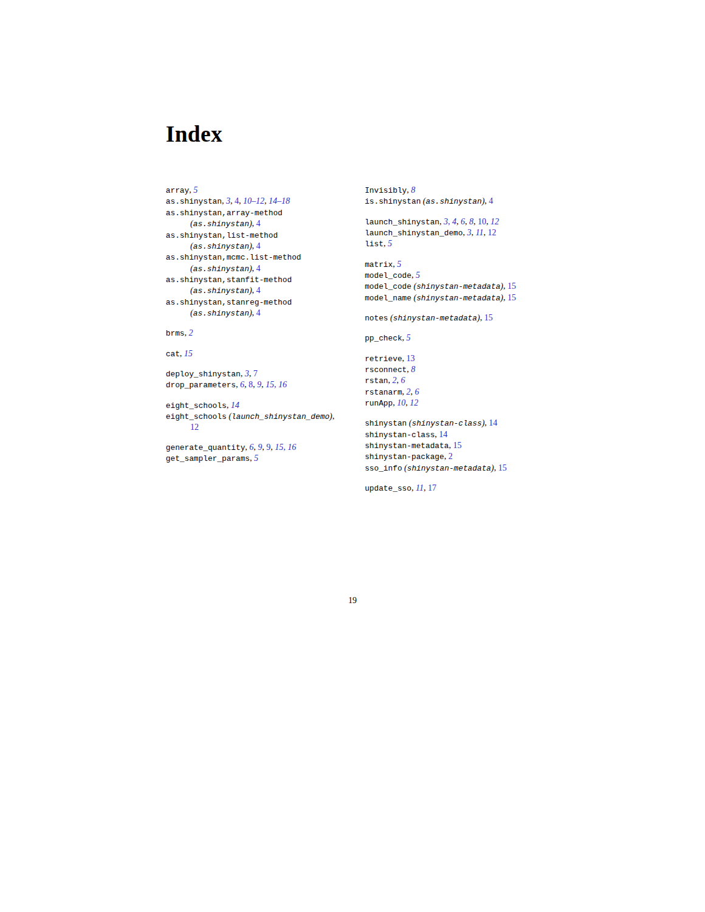Index
array, 5
as.shinystan, 3, 4, 10–12, 14–18
as.shinystan,array-method (as.shinystan), 4
as.shinystan,list-method (as.shinystan), 4
as.shinystan,mcmc.list-method (as.shinystan), 4
as.shinystan,stanfit-method (as.shinystan), 4
as.shinystan,stanreg-method (as.shinystan), 4
brms, 2
cat, 15
deploy_shinystan, 3, 7
drop_parameters, 6, 8, 9, 15, 16
eight_schools, 14
eight_schools (launch_shinystan_demo), 12
generate_quantity, 6, 9, 9, 15, 16
get_sampler_params, 5
Invisibly, 8
is.shinystan (as.shinystan), 4
launch_shinystan, 3, 4, 6, 8, 10, 12
launch_shinystan_demo, 3, 11, 12
list, 5
matrix, 5
model_code, 5
model_code (shinystan-metadata), 15
model_name (shinystan-metadata), 15
notes (shinystan-metadata), 15
pp_check, 5
retrieve, 13
rsconnect, 8
rstan, 2, 6
rstanarm, 2, 6
runApp, 10, 12
shinystan (shinystan-class), 14
shinystan-class, 14
shinystan-metadata, 15
shinystan-package, 2
sso_info (shinystan-metadata), 15
update_sso, 11, 17
19